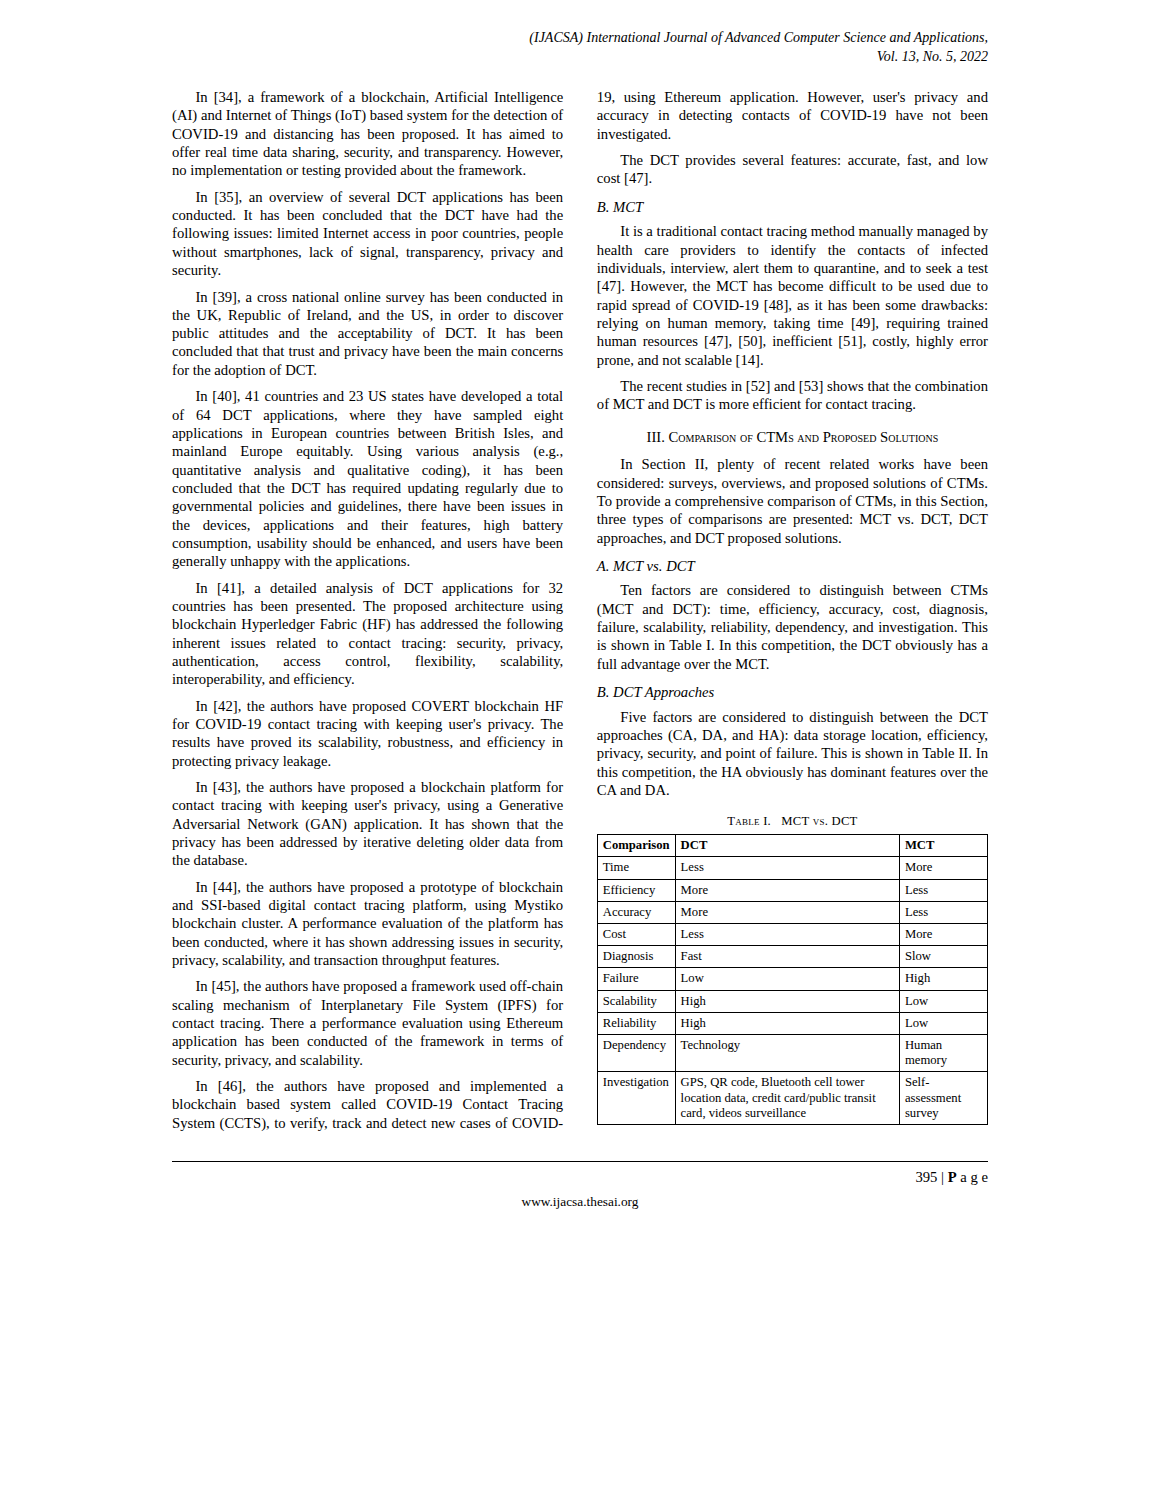(IJACSA) International Journal of Advanced Computer Science and Applications,
Vol. 13, No. 5, 2022
In [34], a framework of a blockchain, Artificial Intelligence (AI) and Internet of Things (IoT) based system for the detection of COVID-19 and distancing has been proposed. It has aimed to offer real time data sharing, security, and transparency. However, no implementation or testing provided about the framework.
In [35], an overview of several DCT applications has been conducted. It has been concluded that the DCT have had the following issues: limited Internet access in poor countries, people without smartphones, lack of signal, transparency, privacy and security.
In [39], a cross national online survey has been conducted in the UK, Republic of Ireland, and the US, in order to discover public attitudes and the acceptability of DCT. It has been concluded that that trust and privacy have been the main concerns for the adoption of DCT.
In [40], 41 countries and 23 US states have developed a total of 64 DCT applications, where they have sampled eight applications in European countries between British Isles, and mainland Europe equitably. Using various analysis (e.g., quantitative analysis and qualitative coding), it has been concluded that the DCT has required updating regularly due to governmental policies and guidelines, there have been issues in the devices, applications and their features, high battery consumption, usability should be enhanced, and users have been generally unhappy with the applications.
In [41], a detailed analysis of DCT applications for 32 countries has been presented. The proposed architecture using blockchain Hyperledger Fabric (HF) has addressed the following inherent issues related to contact tracing: security, privacy, authentication, access control, flexibility, scalability, interoperability, and efficiency.
In [42], the authors have proposed COVERT blockchain HF for COVID-19 contact tracing with keeping user's privacy. The results have proved its scalability, robustness, and efficiency in protecting privacy leakage.
In [43], the authors have proposed a blockchain platform for contact tracing with keeping user's privacy, using a Generative Adversarial Network (GAN) application. It has shown that the privacy has been addressed by iterative deleting older data from the database.
In [44], the authors have proposed a prototype of blockchain and SSI-based digital contact tracing platform, using Mystiko blockchain cluster. A performance evaluation of the platform has been conducted, where it has shown addressing issues in security, privacy, scalability, and transaction throughput features.
In [45], the authors have proposed a framework used off-chain scaling mechanism of Interplanetary File System (IPFS) for contact tracing. There a performance evaluation using Ethereum application has been conducted of the framework in terms of security, privacy, and scalability.
In [46], the authors have proposed and implemented a blockchain based system called COVID-19 Contact Tracing System (CCTS), to verify, track and detect new cases of COVID-19, using Ethereum application. However, user's privacy and accuracy in detecting contacts of COVID-19 have not been investigated.
The DCT provides several features: accurate, fast, and low cost [47].
B. MCT
It is a traditional contact tracing method manually managed by health care providers to identify the contacts of infected individuals, interview, alert them to quarantine, and to seek a test [47]. However, the MCT has become difficult to be used due to rapid spread of COVID-19 [48], as it has been some drawbacks: relying on human memory, taking time [49], requiring trained human resources [47], [50], inefficient [51], costly, highly error prone, and not scalable [14].
The recent studies in [52] and [53] shows that the combination of MCT and DCT is more efficient for contact tracing.
III. Comparison of CTMs and Proposed Solutions
In Section II, plenty of recent related works have been considered: surveys, overviews, and proposed solutions of CTMs. To provide a comprehensive comparison of CTMs, in this Section, three types of comparisons are presented: MCT vs. DCT, DCT approaches, and DCT proposed solutions.
A. MCT vs. DCT
Ten factors are considered to distinguish between CTMs (MCT and DCT): time, efficiency, accuracy, cost, diagnosis, failure, scalability, reliability, dependency, and investigation. This is shown in Table I. In this competition, the DCT obviously has a full advantage over the MCT.
B. DCT Approaches
Five factors are considered to distinguish between the DCT approaches (CA, DA, and HA): data storage location, efficiency, privacy, security, and point of failure. This is shown in Table II. In this competition, the HA obviously has dominant features over the CA and DA.
Table I. MCT vs. DCT
| Comparison | DCT | MCT |
| --- | --- | --- |
| Time | Less | More |
| Efficiency | More | Less |
| Accuracy | More | Less |
| Cost | Less | More |
| Diagnosis | Fast | Slow |
| Failure | Low | High |
| Scalability | High | Low |
| Reliability | High | Low |
| Dependency | Technology | Human memory |
| Investigation | GPS, QR code, Bluetooth cell tower location data, credit card/public transit card, videos surveillance | Self-assessment survey |
395 | P a g e
www.ijacsa.thesai.org